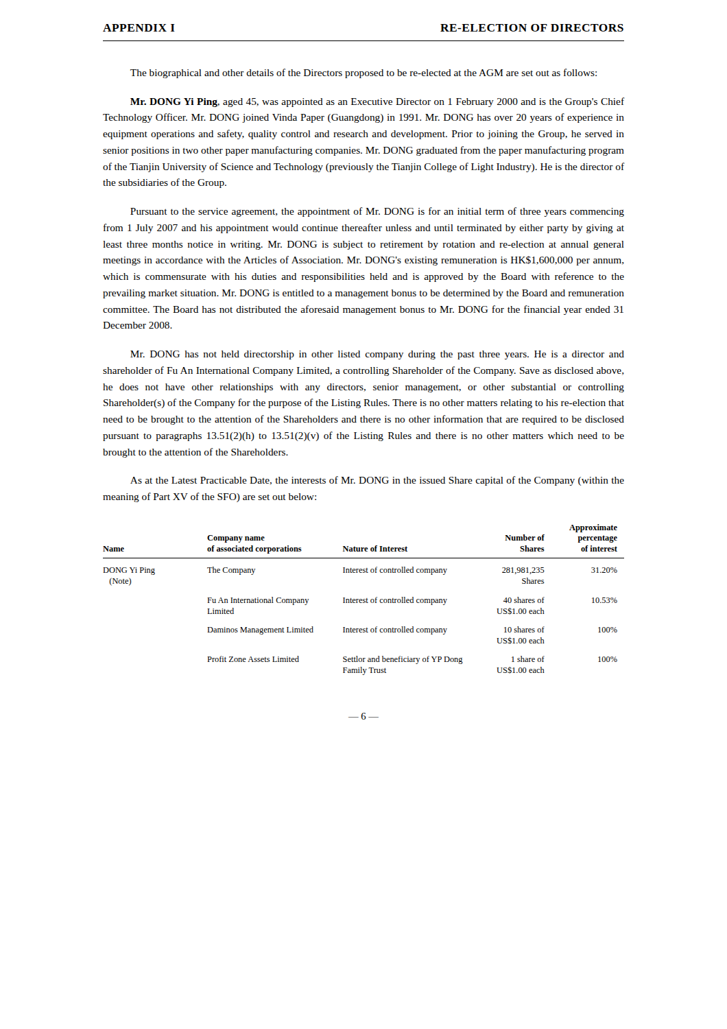APPENDIX I
RE-ELECTION OF DIRECTORS
The biographical and other details of the Directors proposed to be re-elected at the AGM are set out as follows:
Mr. DONG Yi Ping, aged 45, was appointed as an Executive Director on 1 February 2000 and is the Group's Chief Technology Officer. Mr. DONG joined Vinda Paper (Guangdong) in 1991. Mr. DONG has over 20 years of experience in equipment operations and safety, quality control and research and development. Prior to joining the Group, he served in senior positions in two other paper manufacturing companies. Mr. DONG graduated from the paper manufacturing program of the Tianjin University of Science and Technology (previously the Tianjin College of Light Industry). He is the director of the subsidiaries of the Group.
Pursuant to the service agreement, the appointment of Mr. DONG is for an initial term of three years commencing from 1 July 2007 and his appointment would continue thereafter unless and until terminated by either party by giving at least three months notice in writing. Mr. DONG is subject to retirement by rotation and re-election at annual general meetings in accordance with the Articles of Association. Mr. DONG's existing remuneration is HK$1,600,000 per annum, which is commensurate with his duties and responsibilities held and is approved by the Board with reference to the prevailing market situation. Mr. DONG is entitled to a management bonus to be determined by the Board and remuneration committee. The Board has not distributed the aforesaid management bonus to Mr. DONG for the financial year ended 31 December 2008.
Mr. DONG has not held directorship in other listed company during the past three years. He is a director and shareholder of Fu An International Company Limited, a controlling Shareholder of the Company. Save as disclosed above, he does not have other relationships with any directors, senior management, or other substantial or controlling Shareholder(s) of the Company for the purpose of the Listing Rules. There is no other matters relating to his re-election that need to be brought to the attention of the Shareholders and there is no other information that are required to be disclosed pursuant to paragraphs 13.51(2)(h) to 13.51(2)(v) of the Listing Rules and there is no other matters which need to be brought to the attention of the Shareholders.
As at the Latest Practicable Date, the interests of Mr. DONG in the issued Share capital of the Company (within the meaning of Part XV of the SFO) are set out below:
| Name | Company name of associated corporations | Nature of Interest | Number of Shares | Approximate percentage of interest |
| --- | --- | --- | --- | --- |
| DONG Yi Ping (Note) | The Company | Interest of controlled company | 281,981,235 Shares | 31.20% |
| | Fu An International Company Limited | Interest of controlled company | 40 shares of US$1.00 each | 10.53% |
| | Daminos Management Limited | Interest of controlled company | 10 shares of US$1.00 each | 100% |
| | Profit Zone Assets Limited | Settlor and beneficiary of YP Dong Family Trust | 1 share of US$1.00 each | 100% |
— 6 —